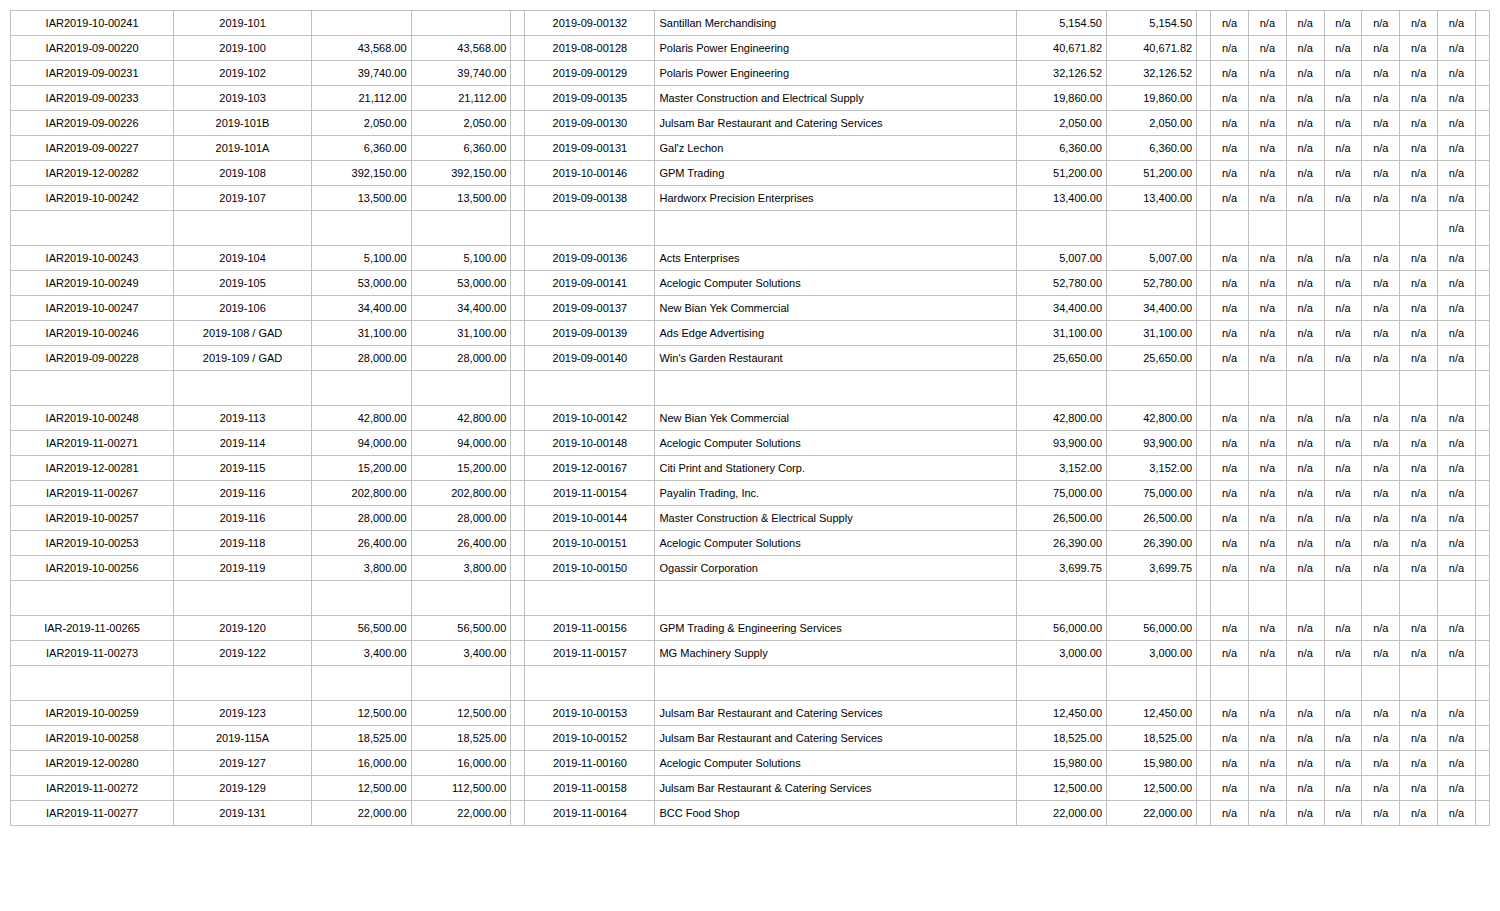| IAR2019-10-00241 | 2019-101 | | | | 2019-09-00132 | Santillan Merchandising | 5,154.50 | 5,154.50 | | n/a | n/a | n/a | n/a | n/a | n/a | n/a | |
| IAR2019-09-00220 | 2019-100 | 43,568.00 | 43,568.00 | | 2019-08-00128 | Polaris Power Engineering | 40,671.82 | 40,671.82 | | n/a | n/a | n/a | n/a | n/a | n/a | n/a | |
| IAR2019-09-00231 | 2019-102 | 39,740.00 | 39,740.00 | | 2019-09-00129 | Polaris Power Engineering | 32,126.52 | 32,126.52 | | n/a | n/a | n/a | n/a | n/a | n/a | n/a | |
| IAR2019-09-00233 | 2019-103 | 21,112.00 | 21,112.00 | | 2019-09-00135 | Master Construction and Electrical Supply | 19,860.00 | 19,860.00 | | n/a | n/a | n/a | n/a | n/a | n/a | n/a | |
| IAR2019-09-00226 | 2019-101B | 2,050.00 | 2,050.00 | | 2019-09-00130 | Julsam Bar Restaurant and Catering Services | 2,050.00 | 2,050.00 | | n/a | n/a | n/a | n/a | n/a | n/a | n/a | |
| IAR2019-09-00227 | 2019-101A | 6,360.00 | 6,360.00 | | 2019-09-00131 | Gal'z Lechon | 6,360.00 | 6,360.00 | | n/a | n/a | n/a | n/a | n/a | n/a | n/a | |
| IAR2019-12-00282 | 2019-108 | 392,150.00 | 392,150.00 | | 2019-10-00146 | GPM Trading | 51,200.00 | 51,200.00 | | n/a | n/a | n/a | n/a | n/a | n/a | n/a | |
| IAR2019-10-00242 | 2019-107 | 13,500.00 | 13,500.00 | | 2019-09-00138 | Hardworx Precision Enterprises | 13,400.00 | 13,400.00 | | n/a | n/a | n/a | n/a | n/a | n/a | n/a | |
| | | | | | | | | | | | | | | | | n/a | |
| IAR2019-10-00243 | 2019-104 | 5,100.00 | 5,100.00 | | 2019-09-00136 | Acts Enterprises | 5,007.00 | 5,007.00 | | n/a | n/a | n/a | n/a | n/a | n/a | n/a | |
| IAR2019-10-00249 | 2019-105 | 53,000.00 | 53,000.00 | | 2019-09-00141 | Acelogic Computer Solutions | 52,780.00 | 52,780.00 | | n/a | n/a | n/a | n/a | n/a | n/a | n/a | |
| IAR2019-10-00247 | 2019-106 | 34,400.00 | 34,400.00 | | 2019-09-00137 | New Bian Yek Commercial | 34,400.00 | 34,400.00 | | n/a | n/a | n/a | n/a | n/a | n/a | n/a | |
| IAR2019-10-00246 | 2019-108 / GAD | 31,100.00 | 31,100.00 | | 2019-09-00139 | Ads Edge Advertising | 31,100.00 | 31,100.00 | | n/a | n/a | n/a | n/a | n/a | n/a | n/a | |
| IAR2019-09-00228 | 2019-109 / GAD | 28,000.00 | 28,000.00 | | 2019-09-00140 | Win's Garden Restaurant | 25,650.00 | 25,650.00 | | n/a | n/a | n/a | n/a | n/a | n/a | n/a | |
| IAR2019-10-00248 | 2019-113 | 42,800.00 | 42,800.00 | | 2019-10-00142 | New Bian Yek Commercial | 42,800.00 | 42,800.00 | | n/a | n/a | n/a | n/a | n/a | n/a | n/a | |
| IAR2019-11-00271 | 2019-114 | 94,000.00 | 94,000.00 | | 2019-10-00148 | Acelogic Computer Solutions | 93,900.00 | 93,900.00 | | n/a | n/a | n/a | n/a | n/a | n/a | n/a | |
| IAR2019-12-00281 | 2019-115 | 15,200.00 | 15,200.00 | | 2019-12-00167 | Citi Print and Stationery Corp. | 3,152.00 | 3,152.00 | | n/a | n/a | n/a | n/a | n/a | n/a | n/a | |
| IAR2019-11-00267 | 2019-116 | 202,800.00 | 202,800.00 | | 2019-11-00154 | Payalin Trading, Inc. | 75,000.00 | 75,000.00 | | n/a | n/a | n/a | n/a | n/a | n/a | n/a | |
| IAR2019-10-00257 | 2019-116 | 28,000.00 | 28,000.00 | | 2019-10-00144 | Master Construction & Electrical Supply | 26,500.00 | 26,500.00 | | n/a | n/a | n/a | n/a | n/a | n/a | n/a | |
| IAR2019-10-00253 | 2019-118 | 26,400.00 | 26,400.00 | | 2019-10-00151 | Acelogic Computer Solutions | 26,390.00 | 26,390.00 | | n/a | n/a | n/a | n/a | n/a | n/a | n/a | |
| IAR2019-10-00256 | 2019-119 | 3,800.00 | 3,800.00 | | 2019-10-00150 | Ogassir Corporation | 3,699.75 | 3,699.75 | | n/a | n/a | n/a | n/a | n/a | n/a | n/a | |
| IAR-2019-11-00265 | 2019-120 | 56,500.00 | 56,500.00 | | 2019-11-00156 | GPM Trading & Engineering Services | 56,000.00 | 56,000.00 | | n/a | n/a | n/a | n/a | n/a | n/a | n/a | |
| IAR2019-11-00273 | 2019-122 | 3,400.00 | 3,400.00 | | 2019-11-00157 | MG Machinery Supply | 3,000.00 | 3,000.00 | | n/a | n/a | n/a | n/a | n/a | n/a | n/a | |
| IAR2019-10-00259 | 2019-123 | 12,500.00 | 12,500.00 | | 2019-10-00153 | Julsam Bar Restaurant and Catering Services | 12,450.00 | 12,450.00 | | n/a | n/a | n/a | n/a | n/a | n/a | n/a | |
| IAR2019-10-00258 | 2019-115A | 18,525.00 | 18,525.00 | | 2019-10-00152 | Julsam Bar Restaurant and Catering Services | 18,525.00 | 18,525.00 | | n/a | n/a | n/a | n/a | n/a | n/a | n/a | |
| IAR2019-12-00280 | 2019-127 | 16,000.00 | 16,000.00 | | 2019-11-00160 | Acelogic Computer Solutions | 15,980.00 | 15,980.00 | | n/a | n/a | n/a | n/a | n/a | n/a | n/a | |
| IAR2019-11-00272 | 2019-129 | 12,500.00 | 112,500.00 | | 2019-11-00158 | Julsam Bar Restaurant & Catering Services | 12,500.00 | 12,500.00 | | n/a | n/a | n/a | n/a | n/a | n/a | n/a | |
| IAR2019-11-00277 | 2019-131 | 22,000.00 | 22,000.00 | | 2019-11-00164 | BCC Food Shop | 22,000.00 | 22,000.00 | | n/a | n/a | n/a | n/a | n/a | n/a | n/a | |